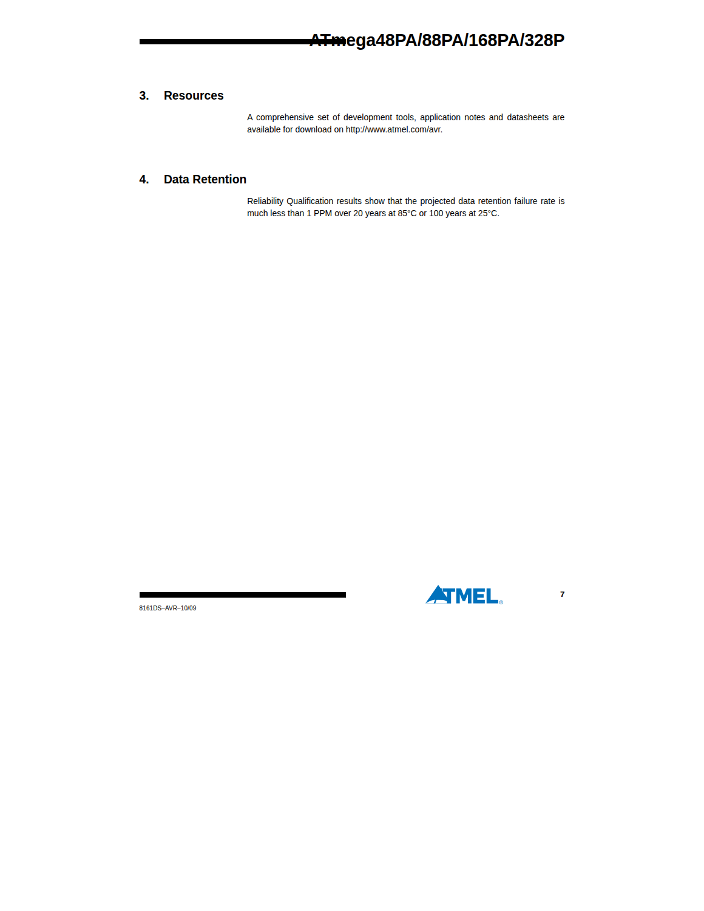ATmega48PA/88PA/168PA/328P
3. Resources
A comprehensive set of development tools, application notes and datasheets are available for download on http://www.atmel.com/avr.
4. Data Retention
Reliability Qualification results show that the projected data retention failure rate is much less than 1 PPM over 20 years at 85°C or 100 years at 25°C.
8161DS–AVR–10/09
7
R